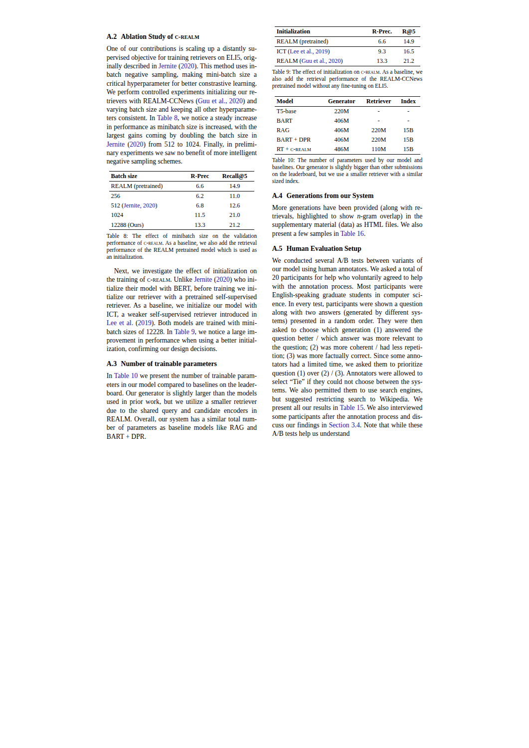A.2 Ablation Study of c-realm
One of our contributions is scaling up a distantly supervised objective for training retrievers on ELI5, originally described in Jernite (2020). This method uses in-batch negative sampling, making mini-batch size a critical hyperparameter for better constrastive learning. We perform controlled experiments initializing our retrievers with REALM-CCNews (Guu et al., 2020) and varying batch size and keeping all other hyperparameters consistent. In Table 8, we notice a steady increase in performance as minibatch size is increased, with the largest gains coming by doubling the batch size in Jernite (2020) from 512 to 1024. Finally, in preliminary experiments we saw no benefit of more intelligent negative sampling schemes.
| Batch size | R-Prec | Recall@5 |
| --- | --- | --- |
| REALM (pretrained) | 6.6 | 14.9 |
| 256 | 6.2 | 11.0 |
| 512 ( Jernite, 2020 ) | 6.8 | 12.6 |
| 1024 | 11.5 | 21.0 |
| 12288 (Ours) | 13.3 | 21.2 |
Table 8: The effect of minibatch size on the validation performance of c-realm. As a baseline, we also add the retrieval performance of the REALM pretrained model which is used as an initialization.
Next, we investigate the effect of initialization on the training of c-realm. Unlike Jernite (2020) who initialize their model with BERT, before training we initialize our retriever with a pretrained self-supervised retriever. As a baseline, we initialize our model with ICT, a weaker self-supervised retriever introduced in Lee et al. (2019). Both models are trained with minibatch sizes of 12228. In Table 9, we notice a large improvement in performance when using a better initialization, confirming our design decisions.
A.3 Number of trainable parameters
In Table 10 we present the number of trainable parameters in our model compared to baselines on the leaderboard. Our generator is slightly larger than the models used in prior work, but we utilize a smaller retriever due to the shared query and candidate encoders in REALM. Overall, our system has a similar total number of parameters as baseline models like RAG and BART + DPR.
| Initialization | R-Prec. | R@5 |
| --- | --- | --- |
| REALM (pretrained) | 6.6 | 14.9 |
| ICT ( Lee et al., 2019 ) | 9.3 | 16.5 |
| REALM ( Guu et al., 2020 ) | 13.3 | 21.2 |
Table 9: The effect of initialization on c-realm. As a baseline, we also add the retrieval performance of the REALM-CCNews pretrained model without any fine-tuning on ELI5.
| Model | Generator | Retriever | Index |
| --- | --- | --- | --- |
| T5-base | 220M | - | - |
| BART | 406M | - | - |
| RAG | 406M | 220M | 15B |
| BART + DPR | 406M | 220M | 15B |
| RT + c-realm | 486M | 110M | 15B |
Table 10: The number of parameters used by our model and baselines. Our generator is slightly bigger than other submissions on the leaderboard, but we use a smaller retriever with a similar sized index.
A.4 Generations from our System
More generations have been provided (along with retrievals, highlighted to show n-gram overlap) in the supplementary material (data) as HTML files. We also present a few samples in Table 16.
A.5 Human Evaluation Setup
We conducted several A/B tests between variants of our model using human annotators. We asked a total of 20 participants for help who voluntarily agreed to help with the annotation process. Most participants were English-speaking graduate students in computer science. In every test, participants were shown a question along with two answers (generated by different systems) presented in a random order. They were then asked to choose which generation (1) answered the question better / which answer was more relevant to the question; (2) was more coherent / had less repetition; (3) was more factually correct. Since some annotators had a limited time, we asked them to prioritize question (1) over (2) / (3). Annotators were allowed to select “Tie” if they could not choose between the systems. We also permitted them to use search engines, but suggested restricting search to Wikipedia. We present all our results in Table 15. We also interviewed some participants after the annotation process and discuss our findings in Section 3.4. Note that while these A/B tests help us understand